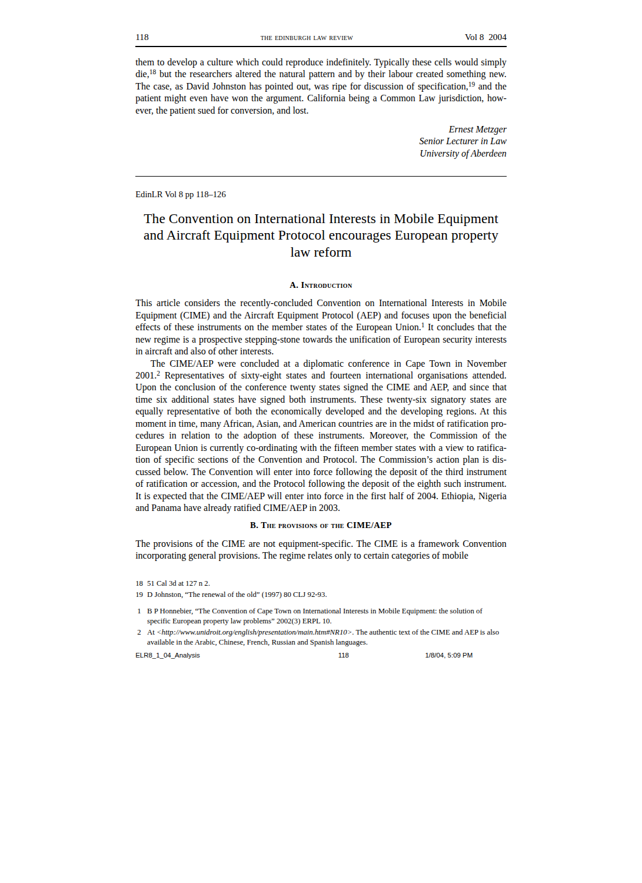118
the edinburgh law review
Vol 8 2004
them to develop a culture which could reproduce indefinitely. Typically these cells would simply die,18 but the researchers altered the natural pattern and by their labour created something new. The case, as David Johnston has pointed out, was ripe for discussion of specification,19 and the patient might even have won the argument. California being a Common Law jurisdiction, however, the patient sued for conversion, and lost.
Ernest Metzger
Senior Lecturer in Law
University of Aberdeen
EdinLR Vol 8 pp 118–126
The Convention on International Interests in Mobile Equipment and Aircraft Equipment Protocol encourages European property law reform
A. Introduction
This article considers the recently-concluded Convention on International Interests in Mobile Equipment (CIME) and the Aircraft Equipment Protocol (AEP) and focuses upon the beneficial effects of these instruments on the member states of the European Union.1 It concludes that the new regime is a prospective stepping-stone towards the unification of European security interests in aircraft and also of other interests.
The CIME/AEP were concluded at a diplomatic conference in Cape Town in November 2001.2 Representatives of sixty-eight states and fourteen international organisations attended. Upon the conclusion of the conference twenty states signed the CIME and AEP, and since that time six additional states have signed both instruments. These twenty-six signatory states are equally representative of both the economically developed and the developing regions. At this moment in time, many African, Asian, and American countries are in the midst of ratification procedures in relation to the adoption of these instruments. Moreover, the Commission of the European Union is currently co-ordinating with the fifteen member states with a view to ratification of specific sections of the Convention and Protocol. The Commission’s action plan is discussed below. The Convention will enter into force following the deposit of the third instrument of ratification or accession, and the Protocol following the deposit of the eighth such instrument. It is expected that the CIME/AEP will enter into force in the first half of 2004. Ethiopia, Nigeria and Panama have already ratified CIME/AEP in 2003.
B. The provisions of the CIME/AEP
The provisions of the CIME are not equipment-specific. The CIME is a framework Convention incorporating general provisions. The regime relates only to certain categories of mobile
18
51 Cal 3d at 127 n 2.
19
D Johnston, “The renewal of the old” (1997) 80 CLJ 92-93.
1
B P Honnebier, “The Convention of Cape Town on International Interests in Mobile Equipment: the solution of specific European property law problems” 2002(3) ERPL 10.
2
At <http://www.unidroit.org/english/presentation/main.htm#NR10>. The authentic text of the CIME and AEP is also available in the Arabic, Chinese, French, Russian and Spanish languages.
ELR8_1_04_Analysis
118
1/8/04, 5:09 PM